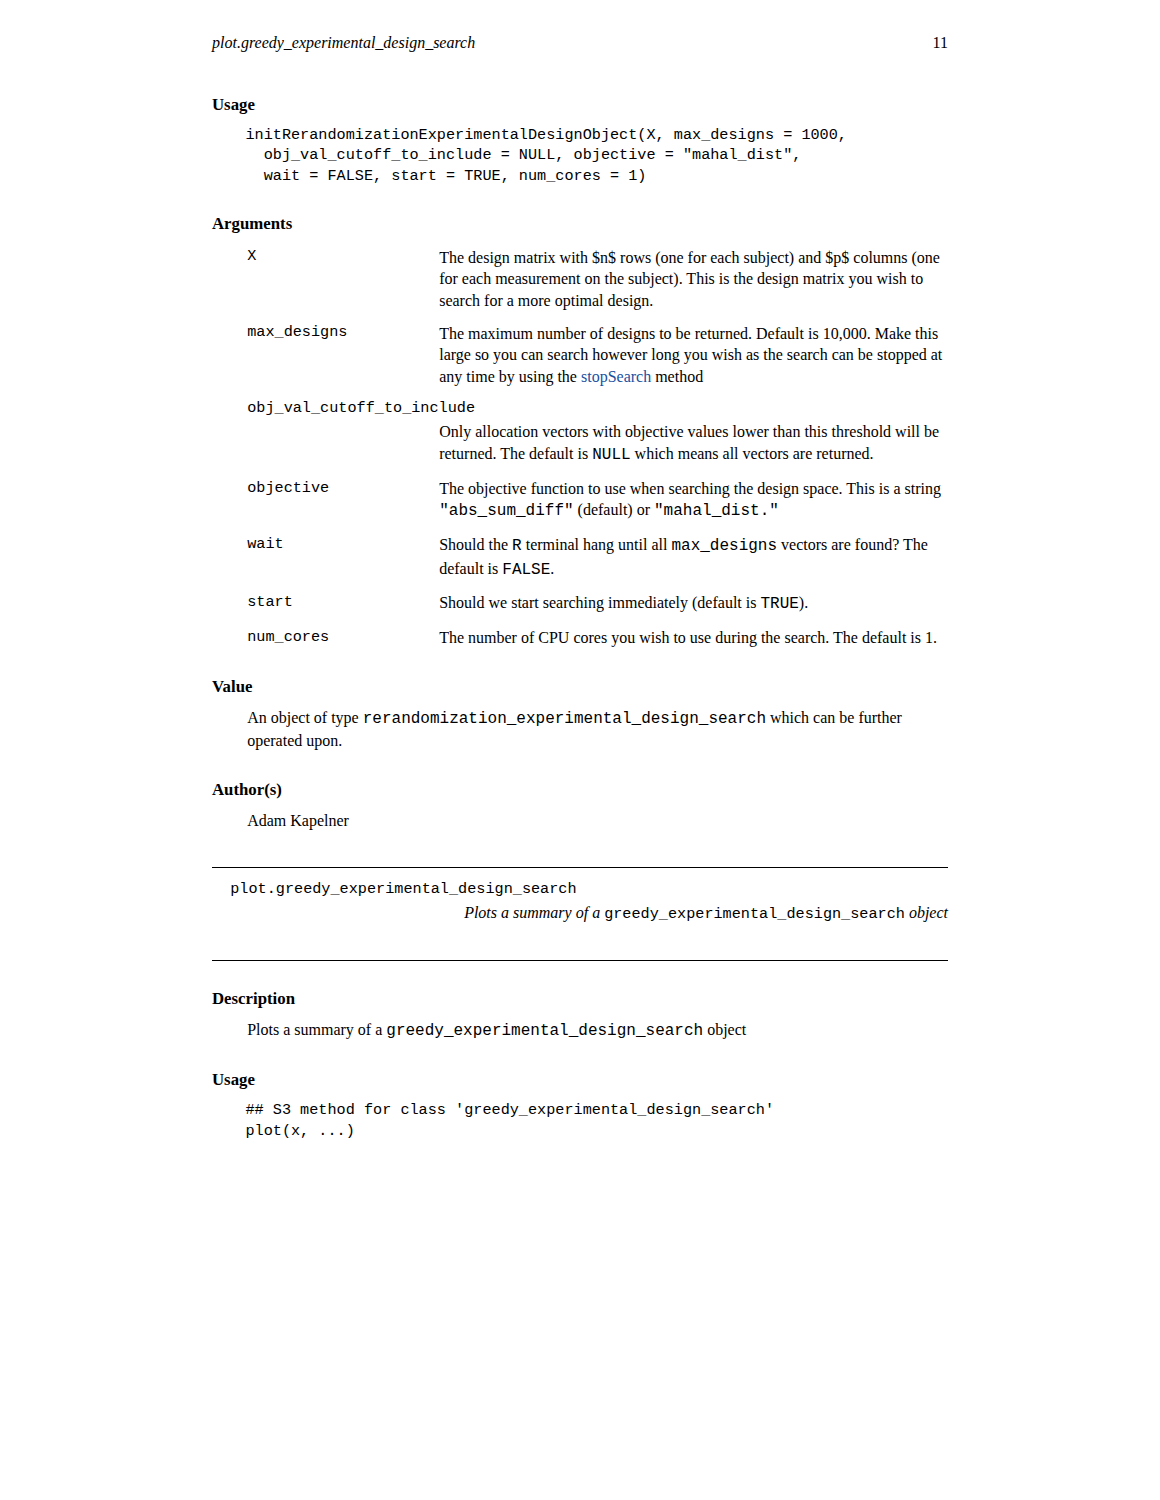plot.greedy_experimental_design_search 11
Usage
initRerandomizationExperimentalDesignObject(X, max_designs = 1000,
  obj_val_cutoff_to_include = NULL, objective = "mahal_dist",
  wait = FALSE, start = TRUE, num_cores = 1)
Arguments
X
The design matrix with $n$ rows (one for each subject) and $p$ columns (one for each measurement on the subject). This is the design matrix you wish to search for a more optimal design.
max_designs
The maximum number of designs to be returned. Default is 10,000. Make this large so you can search however long you wish as the search can be stopped at any time by using the stopSearch method
obj_val_cutoff_to_include
Only allocation vectors with objective values lower than this threshold will be returned. The default is NULL which means all vectors are returned.
objective
The objective function to use when searching the design space. This is a string "abs_sum_diff" (default) or "mahal_dist."
wait
Should the R terminal hang until all max_designs vectors are found? The default is FALSE.
start
Should we start searching immediately (default is TRUE).
num_cores
The number of CPU cores you wish to use during the search. The default is 1.
Value
An object of type rerandomization_experimental_design_search which can be further operated upon.
Author(s)
Adam Kapelner
plot.greedy_experimental_design_search Plots a summary of a greedy_experimental_design_search object
Description
Plots a summary of a greedy_experimental_design_search object
Usage
## S3 method for class 'greedy_experimental_design_search'
plot(x, ...)